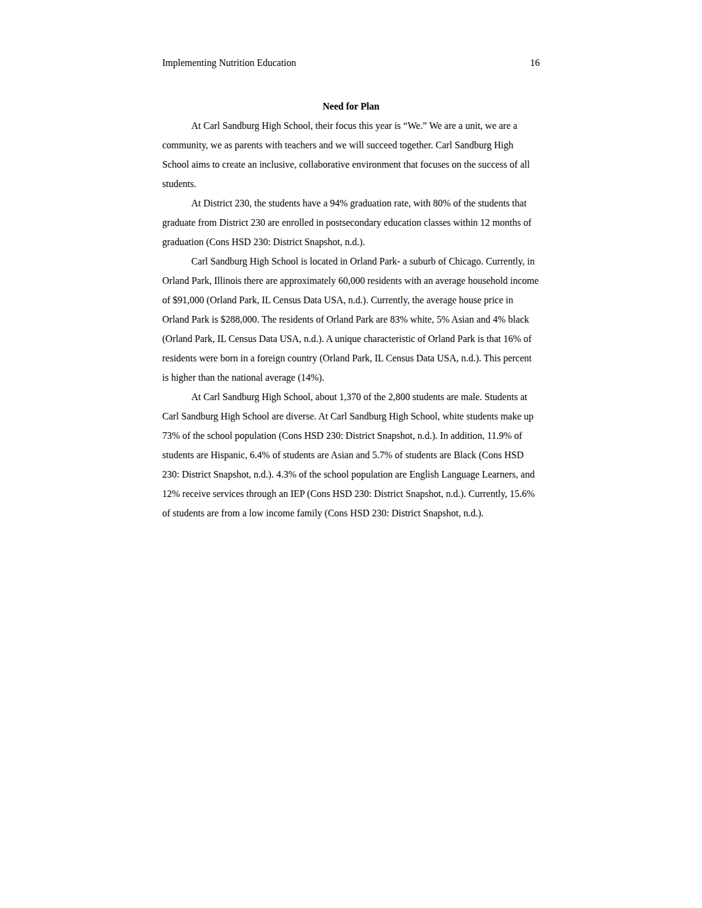Implementing Nutrition Education 16
Need for Plan
At Carl Sandburg High School, their focus this year is “We.” We are a unit, we are a community, we as parents with teachers and we will succeed together. Carl Sandburg High School aims to create an inclusive, collaborative environment that focuses on the success of all students.
At District 230, the students have a 94% graduation rate, with 80% of the students that graduate from District 230 are enrolled in postsecondary education classes within 12 months of graduation (Cons HSD 230: District Snapshot, n.d.).
Carl Sandburg High School is located in Orland Park- a suburb of Chicago. Currently, in Orland Park, Illinois there are approximately 60,000 residents with an average household income of $91,000 (Orland Park, IL Census Data USA, n.d.). Currently, the average house price in Orland Park is $288,000. The residents of Orland Park are 83% white, 5% Asian and 4% black (Orland Park, IL Census Data USA, n.d.). A unique characteristic of Orland Park is that 16% of residents were born in a foreign country (Orland Park, IL Census Data USA, n.d.). This percent is higher than the national average (14%).
At Carl Sandburg High School, about 1,370 of the 2,800 students are male. Students at Carl Sandburg High School are diverse. At Carl Sandburg High School, white students make up 73% of the school population (Cons HSD 230: District Snapshot, n.d.). In addition, 11.9% of students are Hispanic, 6.4% of students are Asian and 5.7% of students are Black (Cons HSD 230: District Snapshot, n.d.). 4.3% of the school population are English Language Learners, and 12% receive services through an IEP (Cons HSD 230: District Snapshot, n.d.). Currently, 15.6% of students are from a low income family (Cons HSD 230: District Snapshot, n.d.).